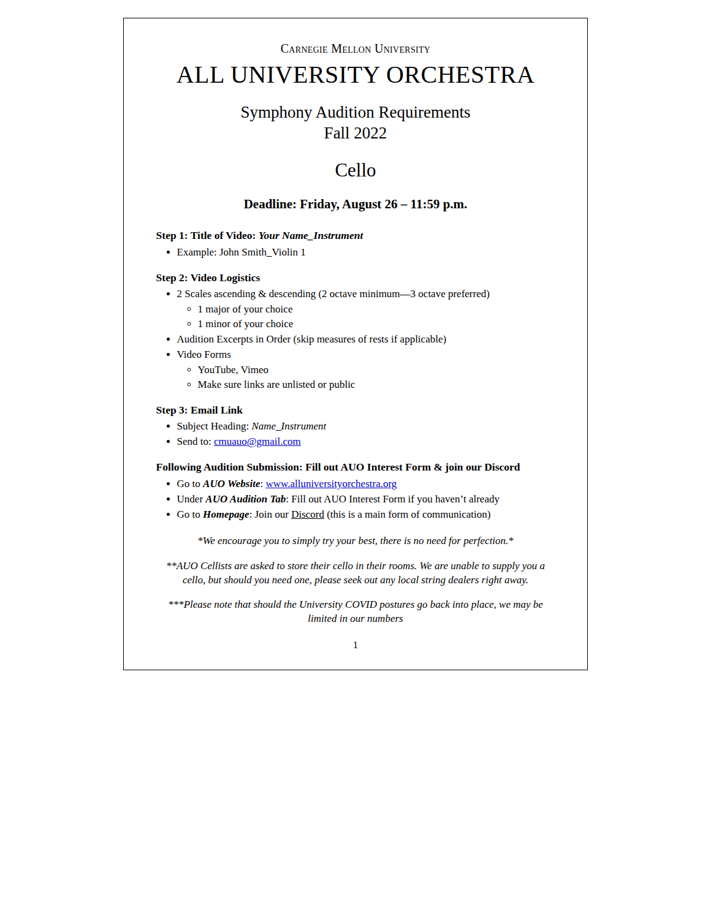Carnegie Mellon University
ALL UNIVERSITY ORCHESTRA
Symphony Audition RequirementsFall 2022
Cello
Deadline: Friday, August 26 – 11:59 p.m.
Step 1: Title of Video: Your Name_Instrument
Example: John Smith_Violin 1
Step 2: Video Logistics
2 Scales ascending & descending (2 octave minimum—3 octave preferred)
1 major of your choice
1 minor of your choice
Audition Excerpts in Order (skip measures of rests if applicable)
Video Forms
YouTube, Vimeo
Make sure links are unlisted or public
Step 3: Email Link
Subject Heading: Name_Instrument
Send to: cmuauo@gmail.com
Following Audition Submission: Fill out AUO Interest Form & join our Discord
Go to AUO Website: www.alluniversityorchestra.org
Under AUO Audition Tab: Fill out AUO Interest Form if you haven’t already
Go to Homepage: Join our Discord (this is a main form of communication)
*We encourage you to simply try your best, there is no need for perfection.*
**AUO Cellists are asked to store their cello in their rooms. We are unable to supply you a cello, but should you need one, please seek out any local string dealers right away.
***Please note that should the University COVID postures go back into place, we may be limited in our numbers
1